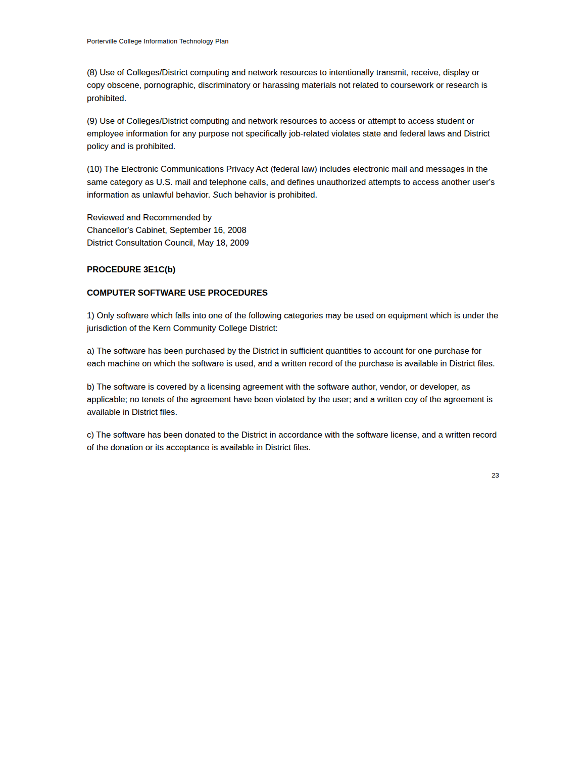Porterville College Information Technology Plan
(8) Use of Colleges/District computing and network resources to intentionally transmit, receive, display or copy obscene, pornographic, discriminatory or harassing materials not related to coursework or research is prohibited.
(9) Use of Colleges/District computing and network resources to access or attempt to access student or employee information for any purpose not specifically job-related violates state and federal laws and District policy and is prohibited.
(10) The Electronic Communications Privacy Act (federal law) includes electronic mail and messages in the same category as U.S. mail and telephone calls, and defines unauthorized attempts to access another user's information as unlawful behavior. Such behavior is prohibited.
Reviewed and Recommended by
Chancellor's Cabinet, September 16, 2008
District Consultation Council, May 18, 2009
PROCEDURE 3E1C(b)
COMPUTER SOFTWARE USE PROCEDURES
1) Only software which falls into one of the following categories may be used on equipment which is under the jurisdiction of the Kern Community College District:
a) The software has been purchased by the District in sufficient quantities to account for one purchase for each machine on which the software is used, and a written record of the purchase is available in District files.
b) The software is covered by a licensing agreement with the software author, vendor, or developer, as applicable; no tenets of the agreement have been violated by the user; and a written coy of the agreement is available in District files.
c) The software has been donated to the District in accordance with the software license, and a written record of the donation or its acceptance is available in District files.
23